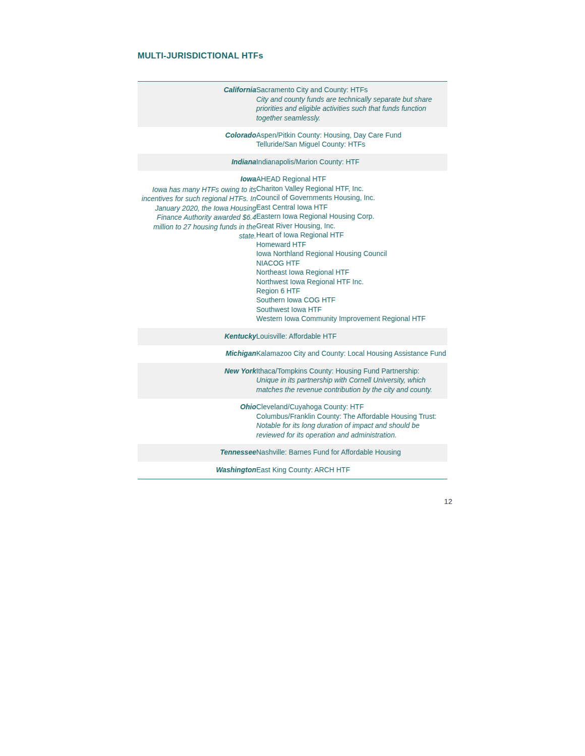MULTI-JURISDICTIONAL HTFs
| California | Sacramento City and County: HTFs City and county funds are technically separate but share priorities and eligible activities such that funds function together seamlessly. |
| Colorado | Aspen/Pitkin County: Housing, Day Care Fund Telluride/San Miguel County: HTFs |
| Indiana | Indianapolis/Marion County: HTF |
| Iowa Iowa has many HTFs owing to its incentives for such regional HTFs. In January 2020, the Iowa Housing Finance Authority awarded $6.4 million to 27 housing funds in the state. | AHEAD Regional HTF Chariton Valley Regional HTF, Inc. Council of Governments Housing, Inc. East Central Iowa HTF Eastern Iowa Regional Housing Corp. Great River Housing, Inc. Heart of Iowa Regional HTF Homeward HTF Iowa Northland Regional Housing Council NIACOG HTF Northeast Iowa Regional HTF Northwest Iowa Regional HTF Inc. Region 6 HTF Southern Iowa COG HTF Southwest Iowa HTF Western Iowa Community Improvement Regional HTF |
| Kentucky | Louisville: Affordable HTF |
| Michigan | Kalamazoo City and County: Local Housing Assistance Fund |
| New York | Ithaca/Tompkins County: Housing Fund Partnership: Unique in its partnership with Cornell University, which matches the revenue contribution by the city and county. |
| Ohio | Cleveland/Cuyahoga County: HTF Columbus/Franklin County: The Affordable Housing Trust: Notable for its long duration of impact and should be reviewed for its operation and administration. |
| Tennessee | Nashville: Barnes Fund for Affordable Housing |
| Washington | East King County: ARCH HTF |
12